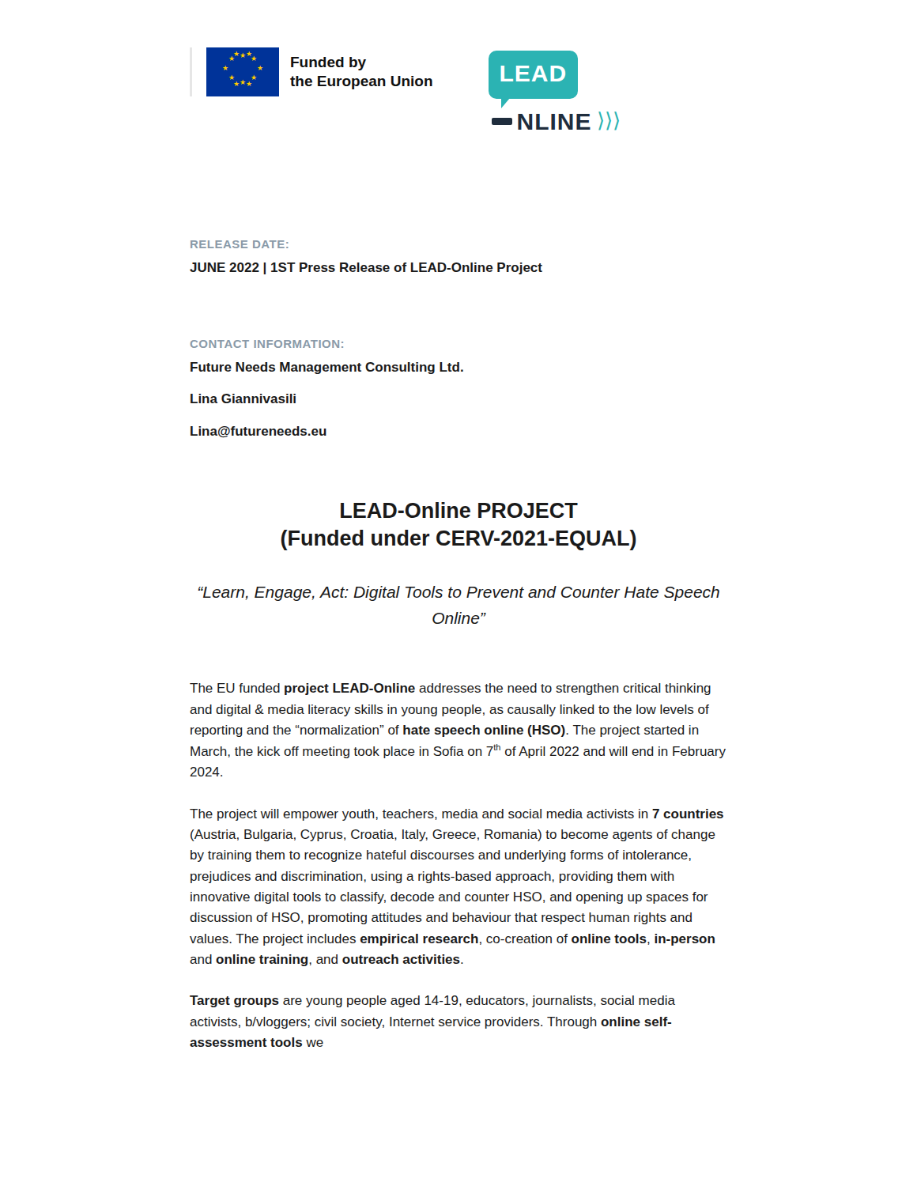★ ★ ★ ★ ★ ★ ★ ★ ★ ★ ★ ★
Funded by
the European Union
LEAD
NLINE⟩⟩⟩
RELEASE DATE:
JUNE 2022 | 1ST Press Release of LEAD-Online Project
CONTACT INFORMATION:
Future Needs Management Consulting Ltd.
Lina Giannivasili
Lina@futureneeds.eu
LEAD-Online PROJECT
(Funded under CERV-2021-EQUAL)
“Learn, Engage, Act: Digital Tools to Prevent and Counter Hate Speech Online”
The EU funded project LEAD-Online addresses the need to strengthen critical thinking and digital & media literacy skills in young people, as causally linked to the low levels of reporting and the “normalization” of hate speech online (HSO). The project started in March, the kick off meeting took place in Sofia on 7th of April 2022 and will end in February 2024.
The project will empower youth, teachers, media and social media activists in 7 countries (Austria, Bulgaria, Cyprus, Croatia, Italy, Greece, Romania) to become agents of change by training them to recognize hateful discourses and underlying forms of intolerance, prejudices and discrimination, using a rights-based approach, providing them with innovative digital tools to classify, decode and counter HSO, and opening up spaces for discussion of HSO, promoting attitudes and behaviour that respect human rights and values. The project includes empirical research, co-creation of online tools, in-person and online training, and outreach activities.
Target groups are young people aged 14-19, educators, journalists, social media activists, b/vloggers; civil society, Internet service providers. Through online self-assessment tools we